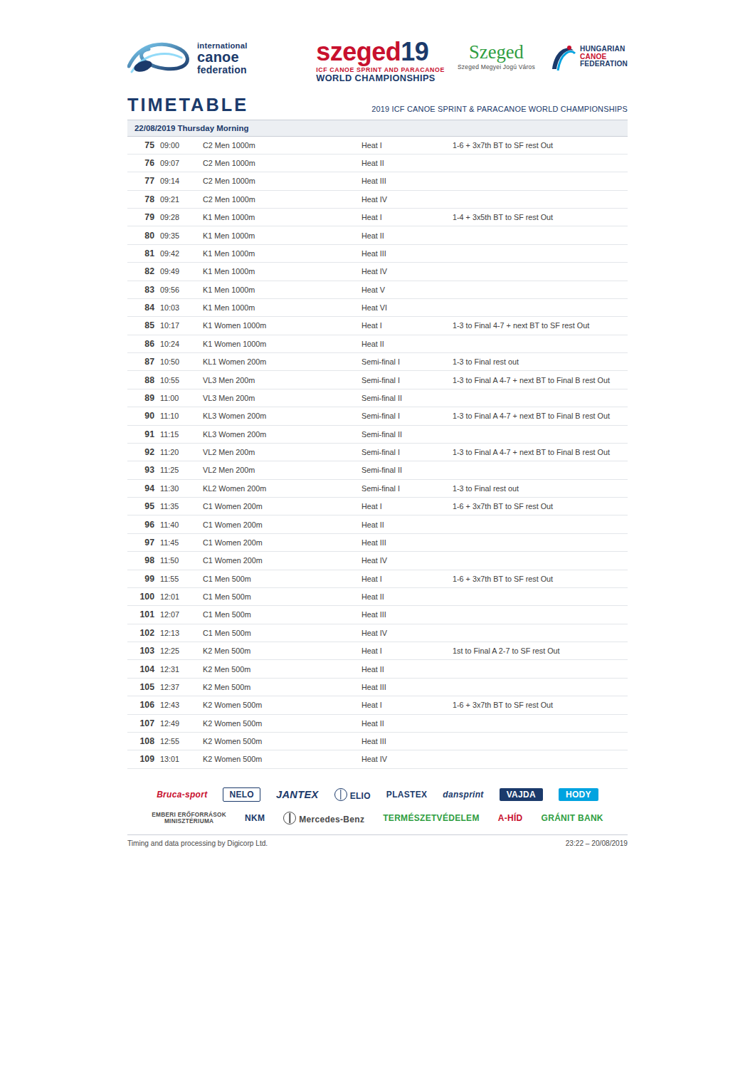international
canoe
federation
szeged19
ICF CANOE SPRINT AND PARACANOE
WORLD CHAMPIONSHIPS
Szeged
Szeged Megyei Jogú Város
HUNGARIAN
CANOE
FEDERATION
TIMETABLE
2019 ICF CANOE SPRINT & PARACANOE WORLD CHAMPIONSHIPS
22/08/2019 Thursday Morning
| 75 | 09:00 | C2 Men 1000m | Heat I | 1-6 + 3x7th BT to SF rest Out |
| 76 | 09:07 | C2 Men 1000m | Heat II | |
| 77 | 09:14 | C2 Men 1000m | Heat III | |
| 78 | 09:21 | C2 Men 1000m | Heat IV | |
| 79 | 09:28 | K1 Men 1000m | Heat I | 1-4 + 3x5th BT to SF rest Out |
| 80 | 09:35 | K1 Men 1000m | Heat II | |
| 81 | 09:42 | K1 Men 1000m | Heat III | |
| 82 | 09:49 | K1 Men 1000m | Heat IV | |
| 83 | 09:56 | K1 Men 1000m | Heat V | |
| 84 | 10:03 | K1 Men 1000m | Heat VI | |
| 85 | 10:17 | K1 Women 1000m | Heat I | 1-3 to Final 4-7 + next BT to SF rest Out |
| 86 | 10:24 | K1 Women 1000m | Heat II | |
| 87 | 10:50 | KL1 Women 200m | Semi-final I | 1-3 to Final rest out |
| 88 | 10:55 | VL3 Men 200m | Semi-final I | 1-3 to Final A 4-7 + next BT to Final B rest Out |
| 89 | 11:00 | VL3 Men 200m | Semi-final II | |
| 90 | 11:10 | KL3 Women 200m | Semi-final I | 1-3 to Final A 4-7 + next BT to Final B rest Out |
| 91 | 11:15 | KL3 Women 200m | Semi-final II | |
| 92 | 11:20 | VL2 Men 200m | Semi-final I | 1-3 to Final A 4-7 + next BT to Final B rest Out |
| 93 | 11:25 | VL2 Men 200m | Semi-final II | |
| 94 | 11:30 | KL2 Women 200m | Semi-final I | 1-3 to Final rest out |
| 95 | 11:35 | C1 Women 200m | Heat I | 1-6 + 3x7th BT to SF rest Out |
| 96 | 11:40 | C1 Women 200m | Heat II | |
| 97 | 11:45 | C1 Women 200m | Heat III | |
| 98 | 11:50 | C1 Women 200m | Heat IV | |
| 99 | 11:55 | C1 Men 500m | Heat I | 1-6 + 3x7th BT to SF rest Out |
| 100 | 12:01 | C1 Men 500m | Heat II | |
| 101 | 12:07 | C1 Men 500m | Heat III | |
| 102 | 12:13 | C1 Men 500m | Heat IV | |
| 103 | 12:25 | K2 Men 500m | Heat I | 1st to Final A 2-7 to SF rest Out |
| 104 | 12:31 | K2 Men 500m | Heat II | |
| 105 | 12:37 | K2 Men 500m | Heat III | |
| 106 | 12:43 | K2 Women 500m | Heat I | 1-6 + 3x7th BT to SF rest Out |
| 107 | 12:49 | K2 Women 500m | Heat II | |
| 108 | 12:55 | K2 Women 500m | Heat III | |
| 109 | 13:01 | K2 Women 500m | Heat IV | |
Bruca-sport NELO JANTEX ELIO PLASTEX dansprint VAJDA HODY
EMBERI ERŐFORRÁSOK
MINISZTÉRIUMA NKM Mercedes-Benz TERMÉSZETVÉDELEM A-HÍD GRÁNIT BANK
Timing and data processing by Digicorp Ltd.
23:22 – 20/08/2019